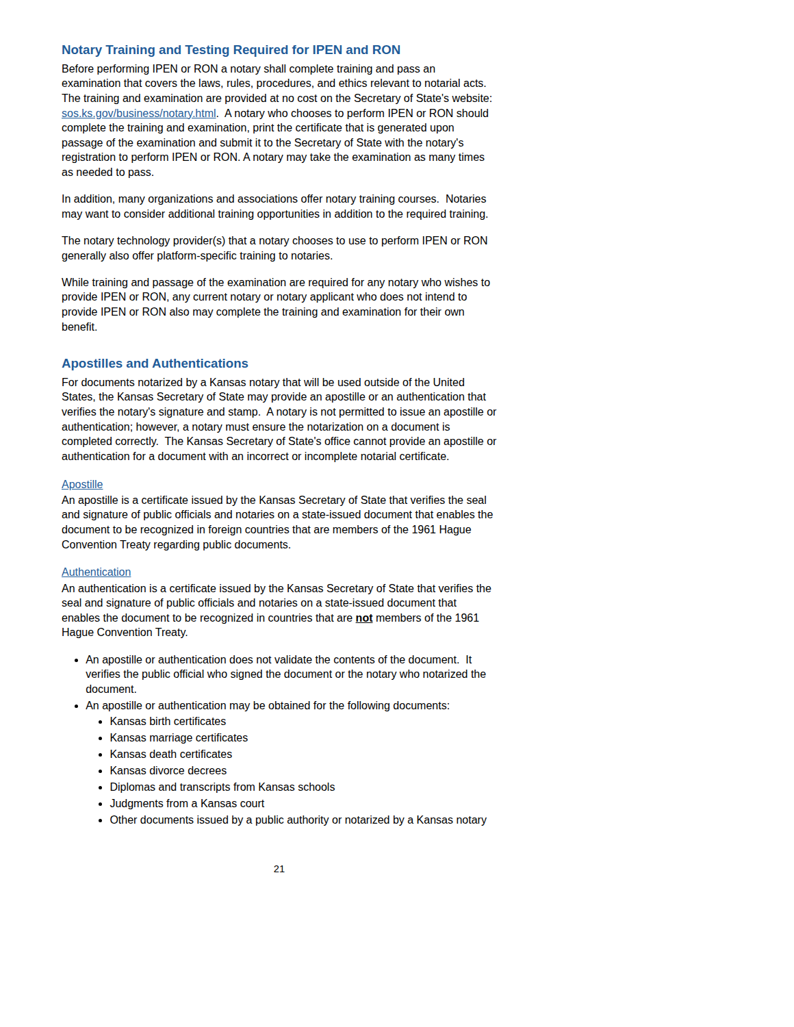Notary Training and Testing Required for IPEN and RON
Before performing IPEN or RON a notary shall complete training and pass an examination that covers the laws, rules, procedures, and ethics relevant to notarial acts. The training and examination are provided at no cost on the Secretary of State's website: sos.ks.gov/business/notary.html. A notary who chooses to perform IPEN or RON should complete the training and examination, print the certificate that is generated upon passage of the examination and submit it to the Secretary of State with the notary's registration to perform IPEN or RON. A notary may take the examination as many times as needed to pass.
In addition, many organizations and associations offer notary training courses. Notaries may want to consider additional training opportunities in addition to the required training.
The notary technology provider(s) that a notary chooses to use to perform IPEN or RON generally also offer platform-specific training to notaries.
While training and passage of the examination are required for any notary who wishes to provide IPEN or RON, any current notary or notary applicant who does not intend to provide IPEN or RON also may complete the training and examination for their own benefit.
Apostilles and Authentications
For documents notarized by a Kansas notary that will be used outside of the United States, the Kansas Secretary of State may provide an apostille or an authentication that verifies the notary's signature and stamp. A notary is not permitted to issue an apostille or authentication; however, a notary must ensure the notarization on a document is completed correctly. The Kansas Secretary of State's office cannot provide an apostille or authentication for a document with an incorrect or incomplete notarial certificate.
Apostille
An apostille is a certificate issued by the Kansas Secretary of State that verifies the seal and signature of public officials and notaries on a state-issued document that enables the document to be recognized in foreign countries that are members of the 1961 Hague Convention Treaty regarding public documents.
Authentication
An authentication is a certificate issued by the Kansas Secretary of State that verifies the seal and signature of public officials and notaries on a state-issued document that enables the document to be recognized in countries that are not members of the 1961 Hague Convention Treaty.
An apostille or authentication does not validate the contents of the document. It verifies the public official who signed the document or the notary who notarized the document.
An apostille or authentication may be obtained for the following documents:
Kansas birth certificates
Kansas marriage certificates
Kansas death certificates
Kansas divorce decrees
Diplomas and transcripts from Kansas schools
Judgments from a Kansas court
Other documents issued by a public authority or notarized by a Kansas notary
21